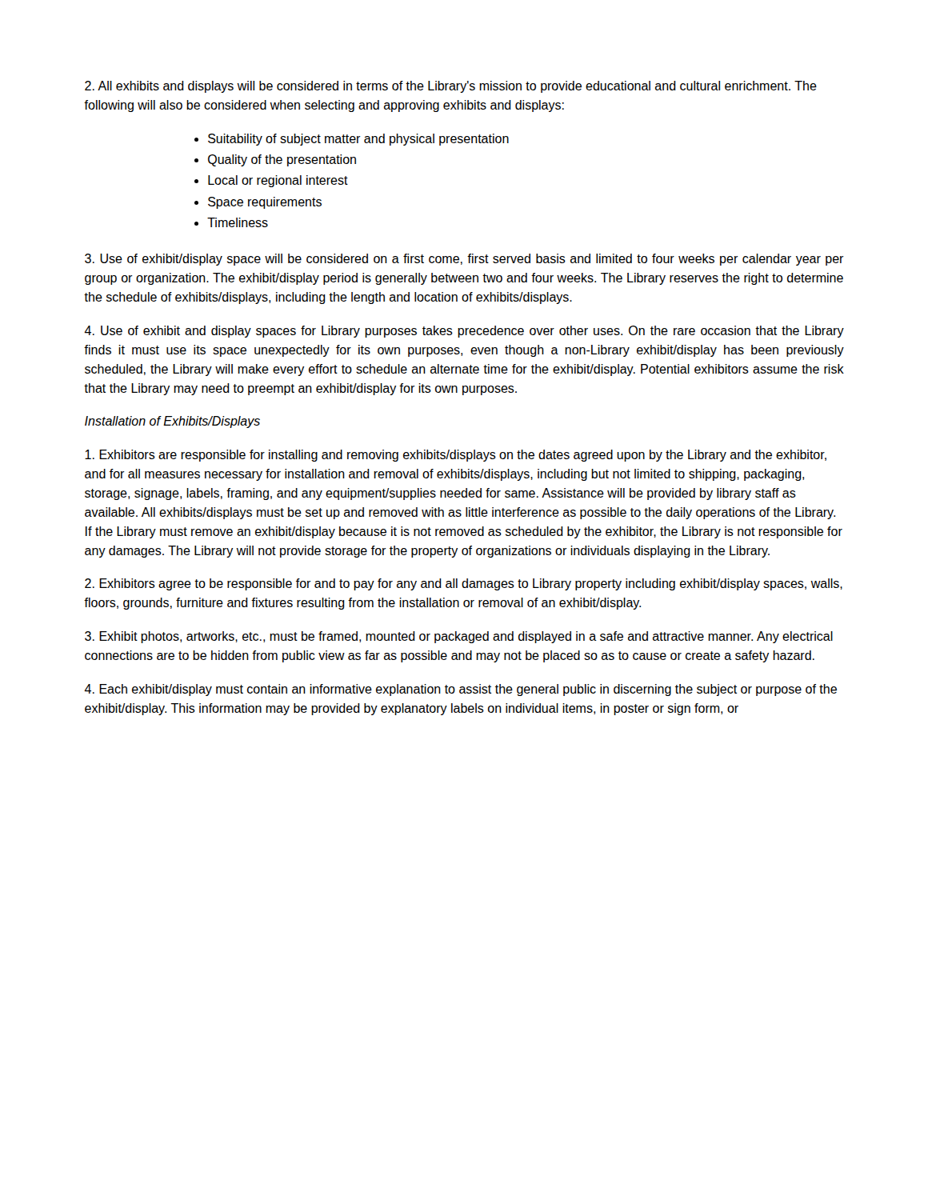2. All exhibits and displays will be considered in terms of the Library's mission to provide educational and cultural enrichment. The following will also be considered when selecting and approving exhibits and displays:
Suitability of subject matter and physical presentation
Quality of the presentation
Local or regional interest
Space requirements
Timeliness
3. Use of exhibit/display space will be considered on a first come, first served basis and limited to four weeks per calendar year per group or organization. The exhibit/display period is generally between two and four weeks. The Library reserves the right to determine the schedule of exhibits/displays, including the length and location of exhibits/displays.
4. Use of exhibit and display spaces for Library purposes takes precedence over other uses. On the rare occasion that the Library finds it must use its space unexpectedly for its own purposes, even though a non-Library exhibit/display has been previously scheduled, the Library will make every effort to schedule an alternate time for the exhibit/display. Potential exhibitors assume the risk that the Library may need to preempt an exhibit/display for its own purposes.
Installation of Exhibits/Displays
1. Exhibitors are responsible for installing and removing exhibits/displays on the dates agreed upon by the Library and the exhibitor, and for all measures necessary for installation and removal of exhibits/displays, including but not limited to shipping, packaging, storage, signage, labels, framing, and any equipment/supplies needed for same. Assistance will be provided by library staff as available. All exhibits/displays must be set up and removed with as little interference as possible to the daily operations of the Library. If the Library must remove an exhibit/display because it is not removed as scheduled by the exhibitor, the Library is not responsible for any damages. The Library will not provide storage for the property of organizations or individuals displaying in the Library.
2. Exhibitors agree to be responsible for and to pay for any and all damages to Library property including exhibit/display spaces, walls, floors, grounds, furniture and fixtures resulting from the installation or removal of an exhibit/display.
3. Exhibit photos, artworks, etc., must be framed, mounted or packaged and displayed in a safe and attractive manner. Any electrical connections are to be hidden from public view as far as possible and may not be placed so as to cause or create a safety hazard.
4. Each exhibit/display must contain an informative explanation to assist the general public in discerning the subject or purpose of the exhibit/display. This information may be provided by explanatory labels on individual items, in poster or sign form, or